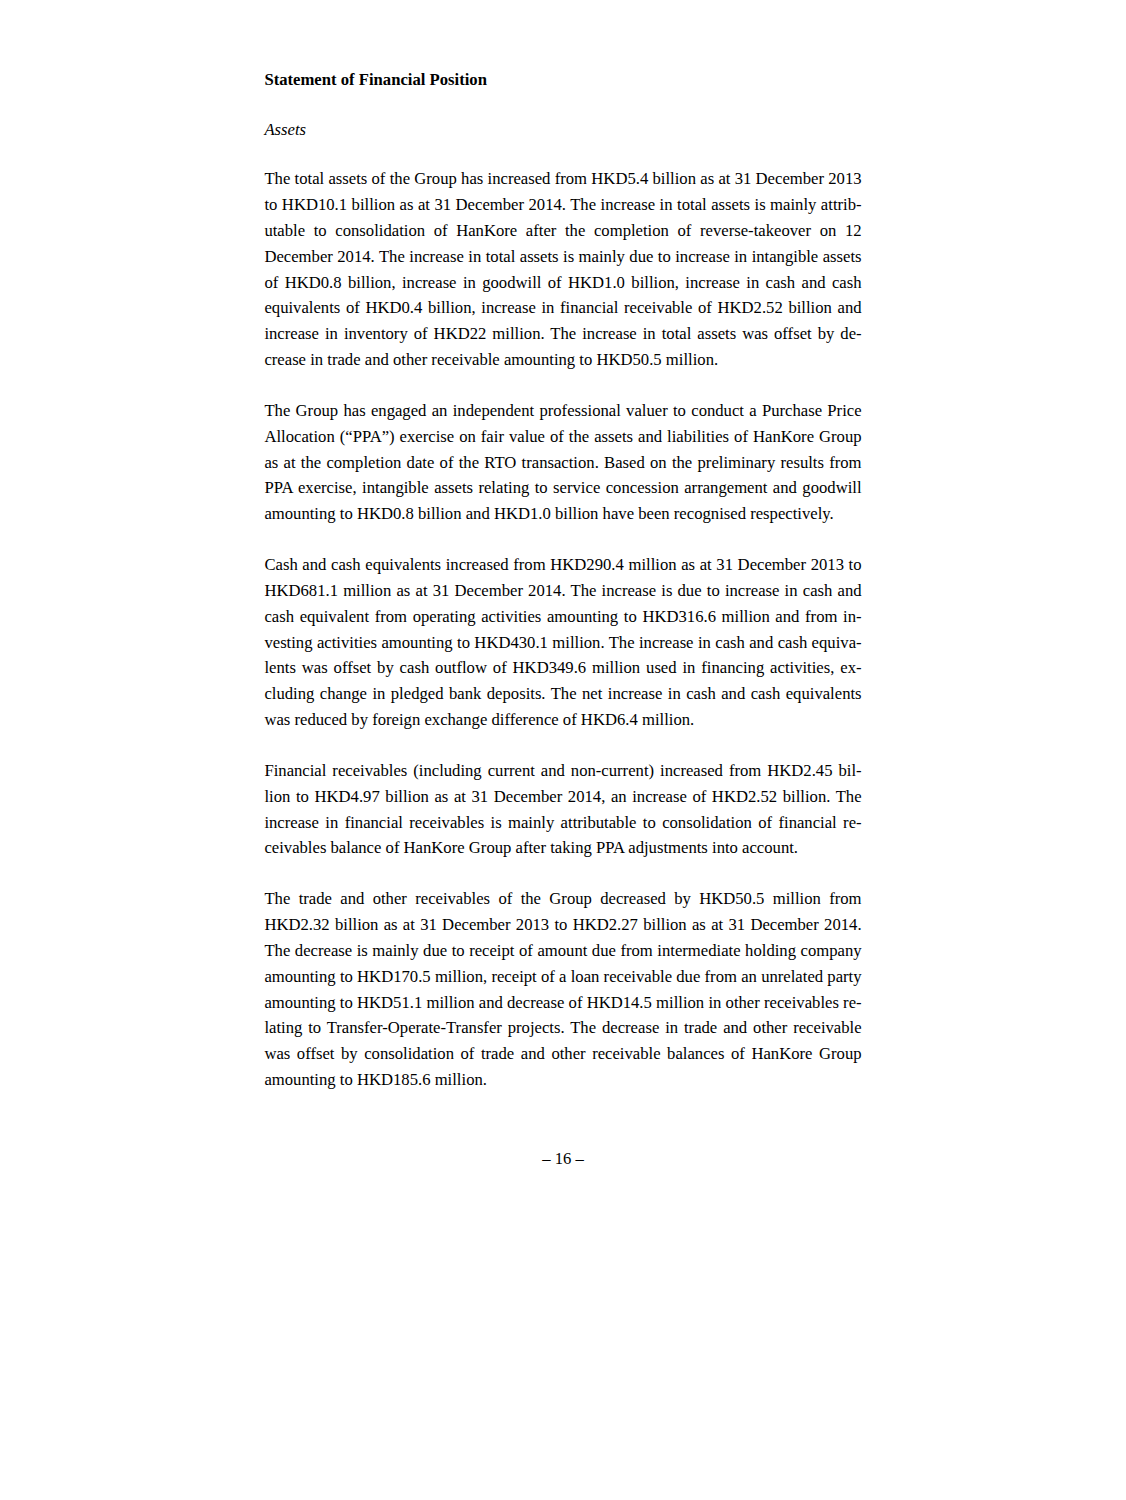Statement of Financial Position
Assets
The total assets of the Group has increased from HKD5.4 billion as at 31 December 2013 to HKD10.1 billion as at 31 December 2014. The increase in total assets is mainly attributable to consolidation of HanKore after the completion of reverse-takeover on 12 December 2014. The increase in total assets is mainly due to increase in intangible assets of HKD0.8 billion, increase in goodwill of HKD1.0 billion, increase in cash and cash equivalents of HKD0.4 billion, increase in financial receivable of HKD2.52 billion and increase in inventory of HKD22 million. The increase in total assets was offset by decrease in trade and other receivable amounting to HKD50.5 million.
The Group has engaged an independent professional valuer to conduct a Purchase Price Allocation (“PPA”) exercise on fair value of the assets and liabilities of HanKore Group as at the completion date of the RTO transaction. Based on the preliminary results from PPA exercise, intangible assets relating to service concession arrangement and goodwill amounting to HKD0.8 billion and HKD1.0 billion have been recognised respectively.
Cash and cash equivalents increased from HKD290.4 million as at 31 December 2013 to HKD681.1 million as at 31 December 2014. The increase is due to increase in cash and cash equivalent from operating activities amounting to HKD316.6 million and from investing activities amounting to HKD430.1 million. The increase in cash and cash equivalents was offset by cash outflow of HKD349.6 million used in financing activities, excluding change in pledged bank deposits. The net increase in cash and cash equivalents was reduced by foreign exchange difference of HKD6.4 million.
Financial receivables (including current and non-current) increased from HKD2.45 billion to HKD4.97 billion as at 31 December 2014, an increase of HKD2.52 billion. The increase in financial receivables is mainly attributable to consolidation of financial receivables balance of HanKore Group after taking PPA adjustments into account.
The trade and other receivables of the Group decreased by HKD50.5 million from HKD2.32 billion as at 31 December 2013 to HKD2.27 billion as at 31 December 2014. The decrease is mainly due to receipt of amount due from intermediate holding company amounting to HKD170.5 million, receipt of a loan receivable due from an unrelated party amounting to HKD51.1 million and decrease of HKD14.5 million in other receivables relating to Transfer-Operate-Transfer projects. The decrease in trade and other receivable was offset by consolidation of trade and other receivable balances of HanKore Group amounting to HKD185.6 million.
– 16 –